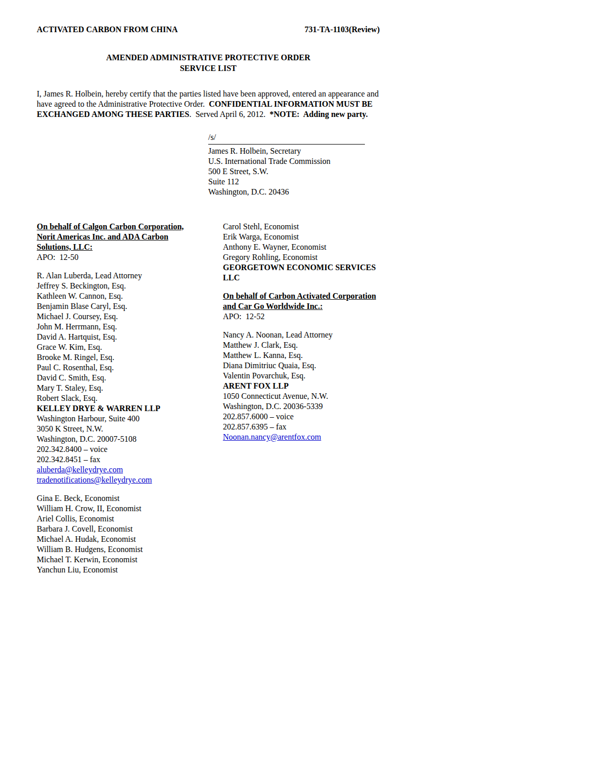ACTIVATED CARBON FROM CHINA 731-TA-1103(Review)
AMENDED ADMINISTRATIVE PROTECTIVE ORDER
SERVICE LIST
I, James R. Holbein, hereby certify that the parties listed have been approved, entered an appearance and have agreed to the Administrative Protective Order. CONFIDENTIAL INFORMATION MUST BE EXCHANGED AMONG THESE PARTIES. Served April 6, 2012. *NOTE: Adding new party.
/s/
James R. Holbein, Secretary
U.S. International Trade Commission
500 E Street, S.W.
Suite 112
Washington, D.C. 20436
On behalf of Calgon Carbon Corporation,
Norit Americas Inc. and ADA Carbon
Solutions, LLC:
APO: 12-50
R. Alan Luberda, Lead Attorney
Jeffrey S. Beckington, Esq.
Kathleen W. Cannon, Esq.
Benjamin Blase Caryl, Esq.
Michael J. Coursey, Esq.
John M. Herrmann, Esq.
David A. Hartquist, Esq.
Grace W. Kim, Esq.
Brooke M. Ringel, Esq.
Paul C. Rosenthal, Esq.
David C. Smith, Esq.
Mary T. Staley, Esq.
Robert Slack, Esq.
KELLEY DRYE & WARREN LLP
Washington Harbour, Suite 400
3050 K Street, N.W.
Washington, D.C. 20007-5108
202.342.8400 – voice
202.342.8451 – fax
aluberda@kelleydrye.com
tradenotifications@kelleydrye.com
Gina E. Beck, Economist
William H. Crow, II, Economist
Ariel Collis, Economist
Barbara J. Covell, Economist
Michael A. Hudak, Economist
William B. Hudgens, Economist
Michael T. Kerwin, Economist
Yanchun Liu, Economist
Carol Stehl, Economist
Erik Warga, Economist
Anthony E. Wayner, Economist
Gregory Rohling, Economist
GEORGETOWN ECONOMIC SERVICES
LLC
On behalf of Carbon Activated Corporation
and Car Go Worldwide Inc.:
APO: 12-52
Nancy A. Noonan, Lead Attorney
Matthew J. Clark, Esq.
Matthew L. Kanna, Esq.
Diana Dimitriuc Quaia, Esq.
Valentin Povarchuk, Esq.
ARENT FOX LLP
1050 Connecticut Avenue, N.W.
Washington, D.C. 20036-5339
202.857.6000 – voice
202.857.6395 – fax
Noonan.nancy@arentfox.com